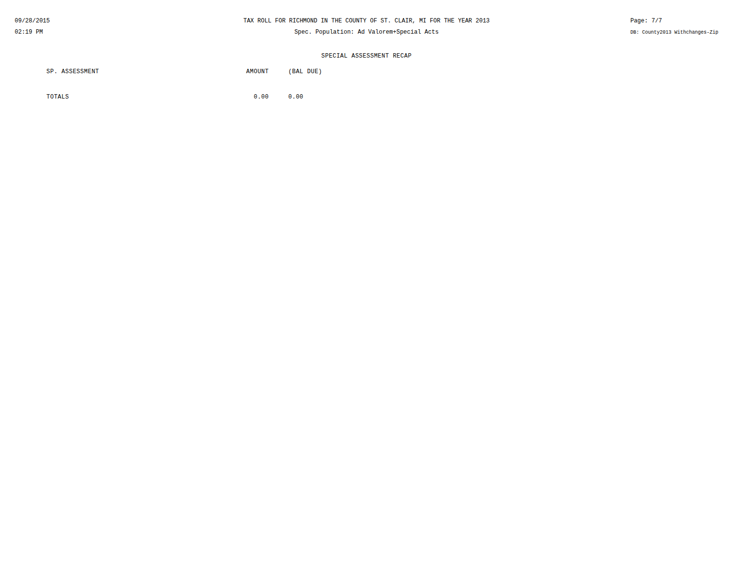09/28/2015 02:19 PM
TAX ROLL FOR RICHMOND IN THE COUNTY OF ST. CLAIR, MI FOR THE YEAR 2013 Spec. Population: Ad Valorem+Special Acts
Page: 7/7 DB: County2013 Withchanges-Zip
SPECIAL ASSESSMENT RECAP
| SP. ASSESSMENT | AMOUNT | (BAL DUE) |
| TOTALS | 0.00 | 0.00 |